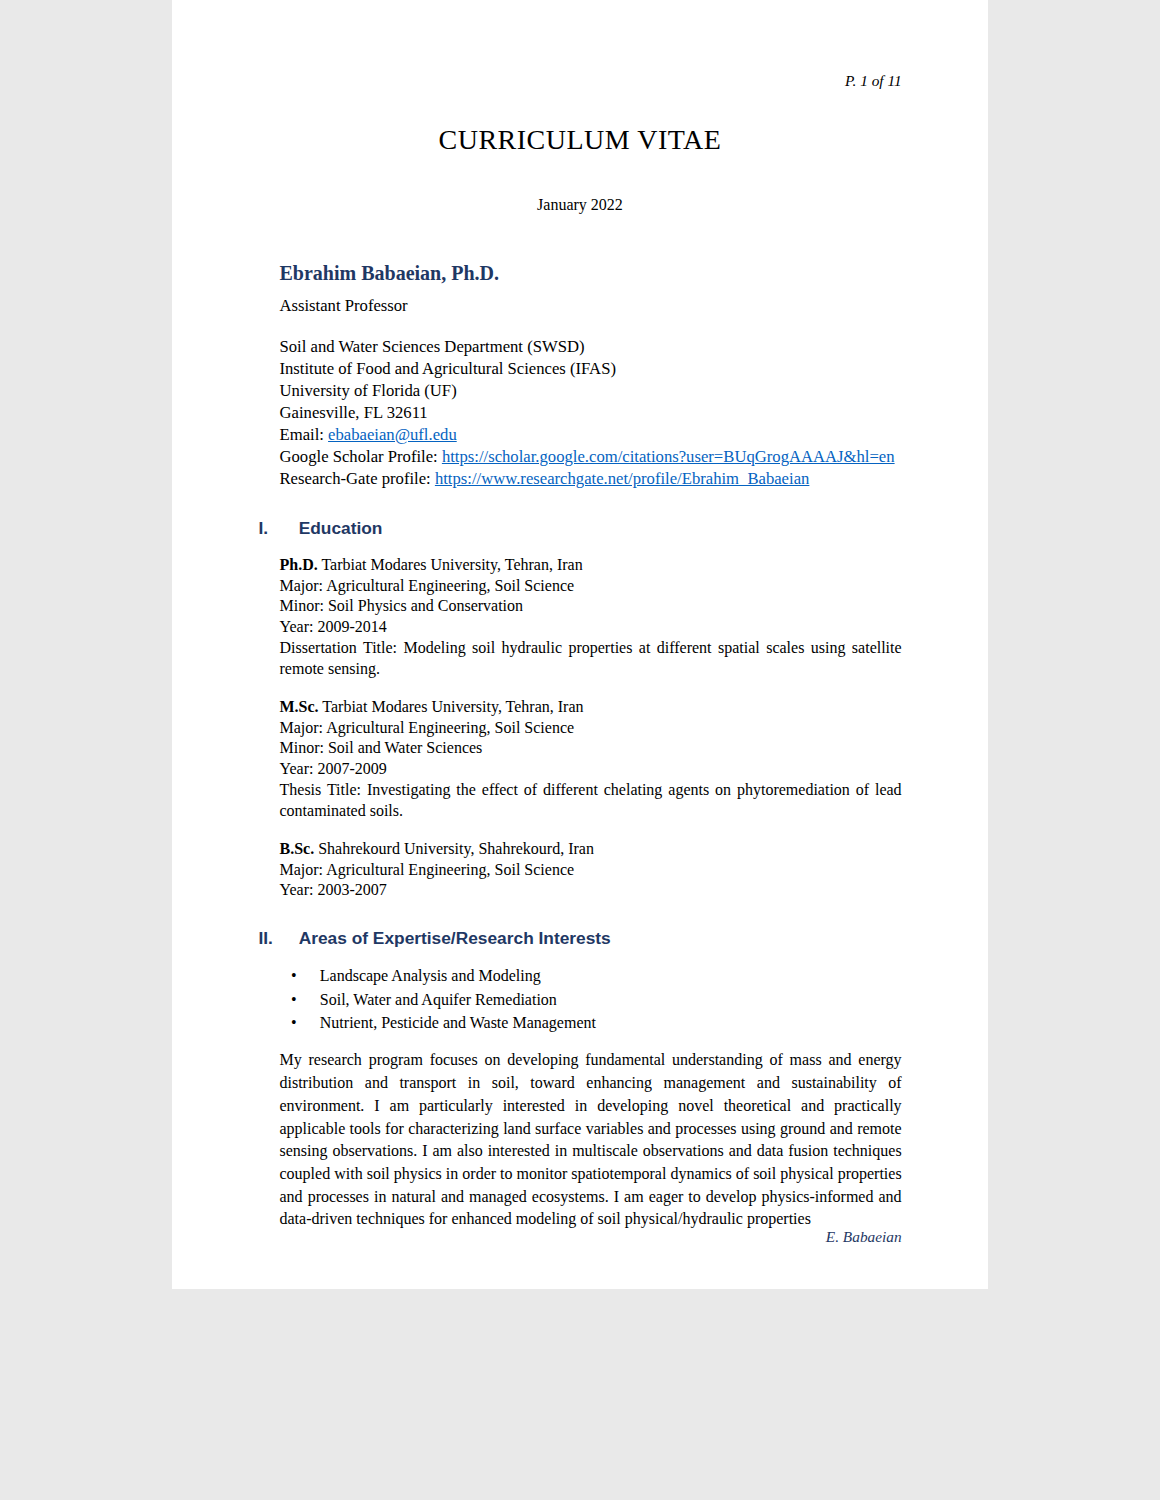P. 1 of 11
CURRICULUM VITAE
January 2022
Ebrahim Babaeian, Ph.D.
Assistant Professor
Soil and Water Sciences Department (SWSD)
Institute of Food and Agricultural Sciences (IFAS)
University of Florida (UF)
Gainesville, FL 32611
Email: ebabaeian@ufl.edu
Google Scholar Profile: https://scholar.google.com/citations?user=BUqGrogAAAAJ&hl=en
Research-Gate profile: https://www.researchgate.net/profile/Ebrahim_Babaeian
I. Education
Ph.D. Tarbiat Modares University, Tehran, Iran
Major: Agricultural Engineering, Soil Science
Minor: Soil Physics and Conservation
Year: 2009-2014
Dissertation Title: Modeling soil hydraulic properties at different spatial scales using satellite remote sensing.
M.Sc. Tarbiat Modares University, Tehran, Iran
Major: Agricultural Engineering, Soil Science
Minor: Soil and Water Sciences
Year: 2007-2009
Thesis Title: Investigating the effect of different chelating agents on phytoremediation of lead contaminated soils.
B.Sc. Shahrekourd University, Shahrekourd, Iran
Major: Agricultural Engineering, Soil Science
Year: 2003-2007
II. Areas of Expertise/Research Interests
Landscape Analysis and Modeling
Soil, Water and Aquifer Remediation
Nutrient, Pesticide and Waste Management
My research program focuses on developing fundamental understanding of mass and energy distribution and transport in soil, toward enhancing management and sustainability of environment. I am particularly interested in developing novel theoretical and practically applicable tools for characterizing land surface variables and processes using ground and remote sensing observations. I am also interested in multiscale observations and data fusion techniques coupled with soil physics in order to monitor spatiotemporal dynamics of soil physical properties and processes in natural and managed ecosystems. I am eager to develop physics-informed and data-driven techniques for enhanced modeling of soil physical/hydraulic properties
E. Babaeian